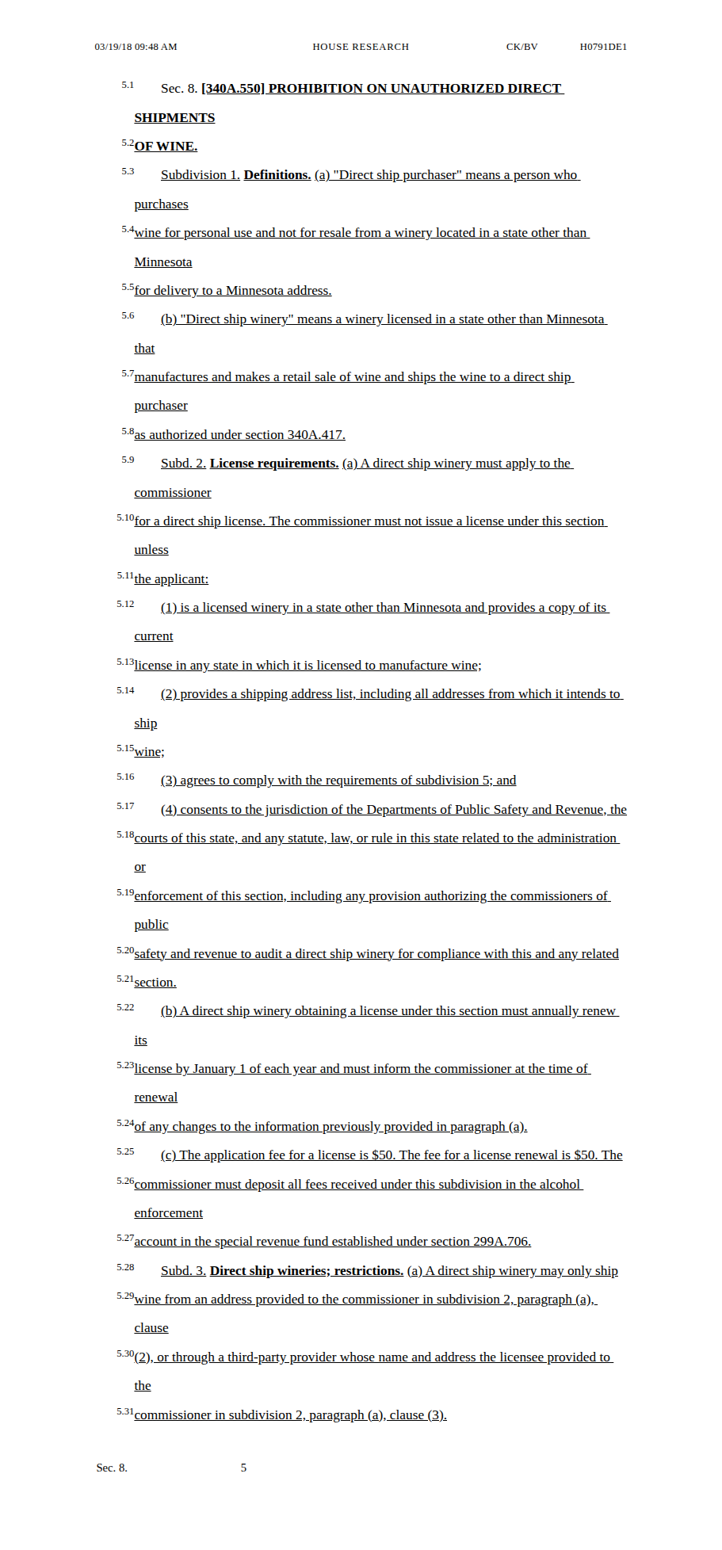03/19/18 09:48 AM
HOUSE RESEARCH
CK/BV H0791DE1
| 5.1 | Sec. 8. [340A.550] PROHIBITION ON UNAUTHORIZED DIRECT SHIPMENTS |
| 5.2 | OF WINE. |
| 5.3 | Subdivision 1. Definitions. (a) "Direct ship purchaser" means a person who purchases |
| 5.4 | wine for personal use and not for resale from a winery located in a state other than Minnesota |
| 5.5 | for delivery to a Minnesota address. |
| 5.6 | (b) "Direct ship winery" means a winery licensed in a state other than Minnesota that |
| 5.7 | manufactures and makes a retail sale of wine and ships the wine to a direct ship purchaser |
| 5.8 | as authorized under section 340A.417. |
| 5.9 | Subd. 2. License requirements. (a) A direct ship winery must apply to the commissioner |
| 5.10 | for a direct ship license. The commissioner must not issue a license under this section unless |
| 5.11 | the applicant: |
| 5.12 | (1) is a licensed winery in a state other than Minnesota and provides a copy of its current |
| 5.13 | license in any state in which it is licensed to manufacture wine; |
| 5.14 | (2) provides a shipping address list, including all addresses from which it intends to ship |
| 5.15 | wine; |
| 5.16 | (3) agrees to comply with the requirements of subdivision 5; and |
| 5.17 | (4) consents to the jurisdiction of the Departments of Public Safety and Revenue, the |
| 5.18 | courts of this state, and any statute, law, or rule in this state related to the administration or |
| 5.19 | enforcement of this section, including any provision authorizing the commissioners of public |
| 5.20 | safety and revenue to audit a direct ship winery for compliance with this and any related |
| 5.21 | section. |
| 5.22 | (b) A direct ship winery obtaining a license under this section must annually renew its |
| 5.23 | license by January 1 of each year and must inform the commissioner at the time of renewal |
| 5.24 | of any changes to the information previously provided in paragraph (a). |
| 5.25 | (c) The application fee for a license is $50. The fee for a license renewal is $50. The |
| 5.26 | commissioner must deposit all fees received under this subdivision in the alcohol enforcement |
| 5.27 | account in the special revenue fund established under section 299A.706. |
| 5.28 | Subd. 3. Direct ship wineries; restrictions. (a) A direct ship winery may only ship |
| 5.29 | wine from an address provided to the commissioner in subdivision 2, paragraph (a), clause |
| 5.30 | (2), or through a third-party provider whose name and address the licensee provided to the |
| 5.31 | commissioner in subdivision 2, paragraph (a), clause (3). |
Sec. 8.
5